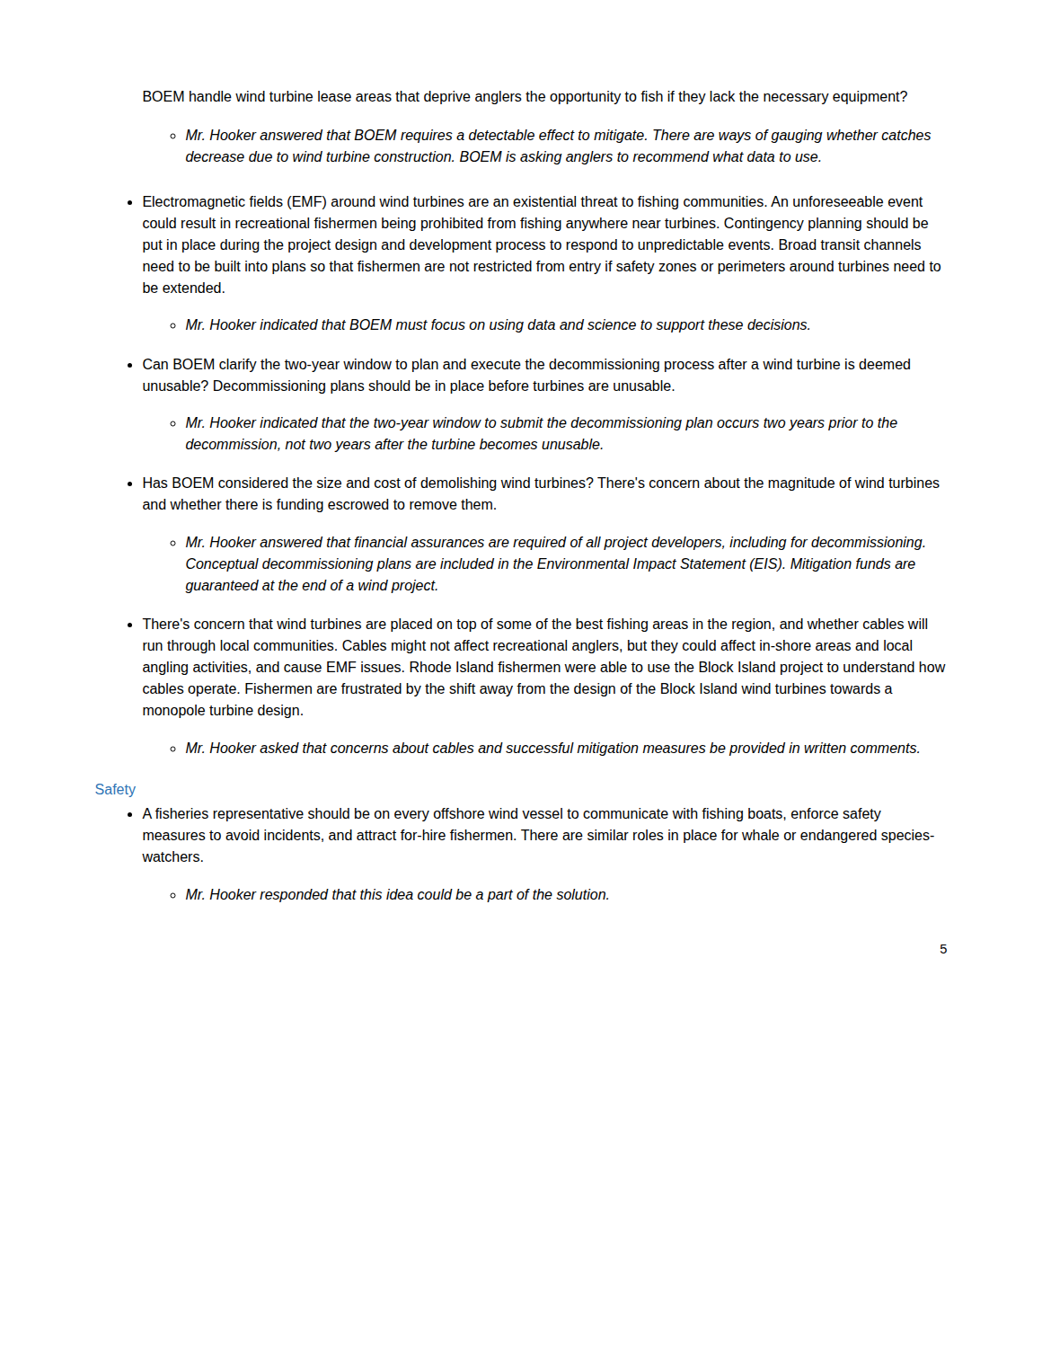BOEM handle wind turbine lease areas that deprive anglers the opportunity to fish if they lack the necessary equipment?
Mr. Hooker answered that BOEM requires a detectable effect to mitigate. There are ways of gauging whether catches decrease due to wind turbine construction. BOEM is asking anglers to recommend what data to use.
Electromagnetic fields (EMF) around wind turbines are an existential threat to fishing communities. An unforeseeable event could result in recreational fishermen being prohibited from fishing anywhere near turbines. Contingency planning should be put in place during the project design and development process to respond to unpredictable events. Broad transit channels need to be built into plans so that fishermen are not restricted from entry if safety zones or perimeters around turbines need to be extended.
Mr. Hooker indicated that BOEM must focus on using data and science to support these decisions.
Can BOEM clarify the two-year window to plan and execute the decommissioning process after a wind turbine is deemed unusable? Decommissioning plans should be in place before turbines are unusable.
Mr. Hooker indicated that the two-year window to submit the decommissioning plan occurs two years prior to the decommission, not two years after the turbine becomes unusable.
Has BOEM considered the size and cost of demolishing wind turbines? There's concern about the magnitude of wind turbines and whether there is funding escrowed to remove them.
Mr. Hooker answered that financial assurances are required of all project developers, including for decommissioning. Conceptual decommissioning plans are included in the Environmental Impact Statement (EIS). Mitigation funds are guaranteed at the end of a wind project.
There's concern that wind turbines are placed on top of some of the best fishing areas in the region, and whether cables will run through local communities. Cables might not affect recreational anglers, but they could affect in-shore areas and local angling activities, and cause EMF issues. Rhode Island fishermen were able to use the Block Island project to understand how cables operate. Fishermen are frustrated by the shift away from the design of the Block Island wind turbines towards a monopole turbine design.
Mr. Hooker asked that concerns about cables and successful mitigation measures be provided in written comments.
Safety
A fisheries representative should be on every offshore wind vessel to communicate with fishing boats, enforce safety measures to avoid incidents, and attract for-hire fishermen. There are similar roles in place for whale or endangered species-watchers.
Mr. Hooker responded that this idea could be a part of the solution.
5